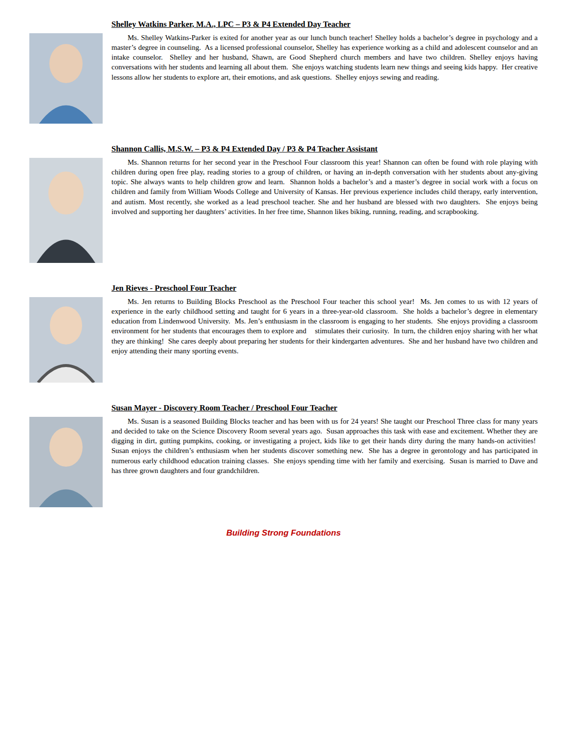Shelley Watkins Parker, M.A., LPC – P3 & P4 Extended Day Teacher
Ms. Shelley Watkins-Parker is exited for another year as our lunch bunch teacher! Shelley holds a bachelor’s degree in psychology and a master’s degree in counseling. As a licensed professional counselor, Shelley has experience working as a child and adolescent counselor and an intake counselor. Shelley and her husband, Shawn, are Good Shepherd church members and have two children. Shelley enjoys having conversations with her students and learning all about them. She enjoys watching students learn new things and seeing kids happy. Her creative lessons allow her students to explore art, their emotions, and ask questions. Shelley enjoys sewing and reading.
Shannon Callis, M.S.W. – P3 & P4 Extended Day / P3 & P4 Teacher Assistant
Ms. Shannon returns for her second year in the Preschool Four classroom this year! Shannon can often be found with role playing with children during open free play, reading stories to a group of children, or having an in-depth conversation with her students about any-giving topic. She always wants to help children grow and learn. Shannon holds a bachelor’s and a master’s degree in social work with a focus on children and family from William Woods College and University of Kansas. Her previous experience includes child therapy, early intervention, and autism. Most recently, she worked as a lead preschool teacher. She and her husband are blessed with two daughters. She enjoys being involved and supporting her daughters’ activities. In her free time, Shannon likes biking, running, reading, and scrapbooking.
Jen Rieves - Preschool Four Teacher
Ms. Jen returns to Building Blocks Preschool as the Preschool Four teacher this school year! Ms. Jen comes to us with 12 years of experience in the early childhood setting and taught for 6 years in a three-year-old classroom. She holds a bachelor’s degree in elementary education from Lindenwood University. Ms. Jen’s enthusiasm in the classroom is engaging to her students. She enjoys providing a classroom environment for her students that encourages them to explore and stimulates their curiosity. In turn, the children enjoy sharing with her what they are thinking! She cares deeply about preparing her students for their kindergarten adventures. She and her husband have two children and enjoy attending their many sporting events.
Susan Mayer - Discovery Room Teacher / Preschool Four Teacher
Ms. Susan is a seasoned Building Blocks teacher and has been with us for 24 years! She taught our Preschool Three class for many years and decided to take on the Science Discovery Room several years ago. Susan approaches this task with ease and excitement. Whether they are digging in dirt, gutting pumpkins, cooking, or investigating a project, kids like to get their hands dirty during the many hands-on activities! Susan enjoys the children’s enthusiasm when her students discover something new. She has a degree in gerontology and has participated in numerous early childhood education training classes. She enjoys spending time with her family and exercising. Susan is married to Dave and has three grown daughters and four grandchildren.
Building Strong Foundations